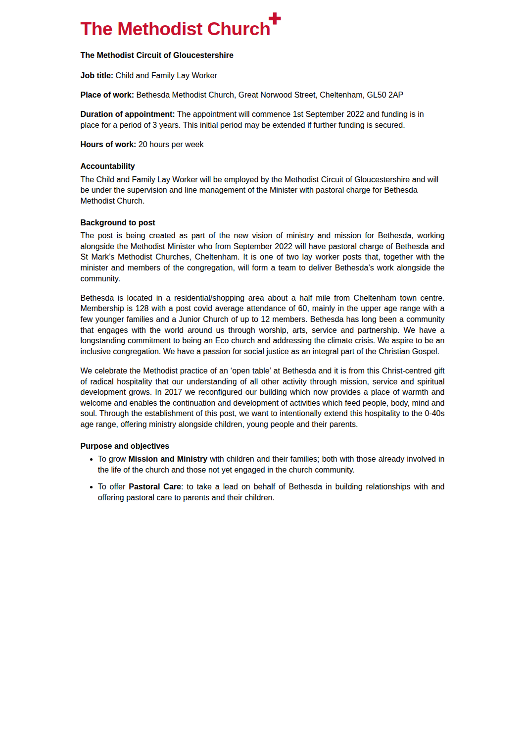The Methodist Church✚
The Methodist Circuit of Gloucestershire
Job title: Child and Family Lay Worker
Place of work: Bethesda Methodist Church, Great Norwood Street, Cheltenham, GL50 2AP
Duration of appointment: The appointment will commence 1st September 2022 and funding is in place for a period of 3 years. This initial period may be extended if further funding is secured.
Hours of work: 20 hours per week
Accountability
The Child and Family Lay Worker will be employed by the Methodist Circuit of Gloucestershire and will be under the supervision and line management of the Minister with pastoral charge for Bethesda Methodist Church.
Background to post
The post is being created as part of the new vision of ministry and mission for Bethesda, working alongside the Methodist Minister who from September 2022 will have pastoral charge of Bethesda and St Mark’s Methodist Churches, Cheltenham. It is one of two lay worker posts that, together with the minister and members of the congregation, will form a team to deliver Bethesda’s work alongside the community.
Bethesda is located in a residential/shopping area about a half mile from Cheltenham town centre. Membership is 128 with a post covid average attendance of 60, mainly in the upper age range with a few younger families and a Junior Church of up to 12 members. Bethesda has long been a community that engages with the world around us through worship, arts, service and partnership. We have a longstanding commitment to being an Eco church and addressing the climate crisis. We aspire to be an inclusive congregation. We have a passion for social justice as an integral part of the Christian Gospel.
We celebrate the Methodist practice of an ‘open table’ at Bethesda and it is from this Christ-centred gift of radical hospitality that our understanding of all other activity through mission, service and spiritual development grows. In 2017 we reconfigured our building which now provides a place of warmth and welcome and enables the continuation and development of activities which feed people, body, mind and soul. Through the establishment of this post, we want to intentionally extend this hospitality to the 0-40s age range, offering ministry alongside children, young people and their parents.
Purpose and objectives
To grow Mission and Ministry with children and their families; both with those already involved in the life of the church and those not yet engaged in the church community.
To offer Pastoral Care: to take a lead on behalf of Bethesda in building relationships with and offering pastoral care to parents and their children.